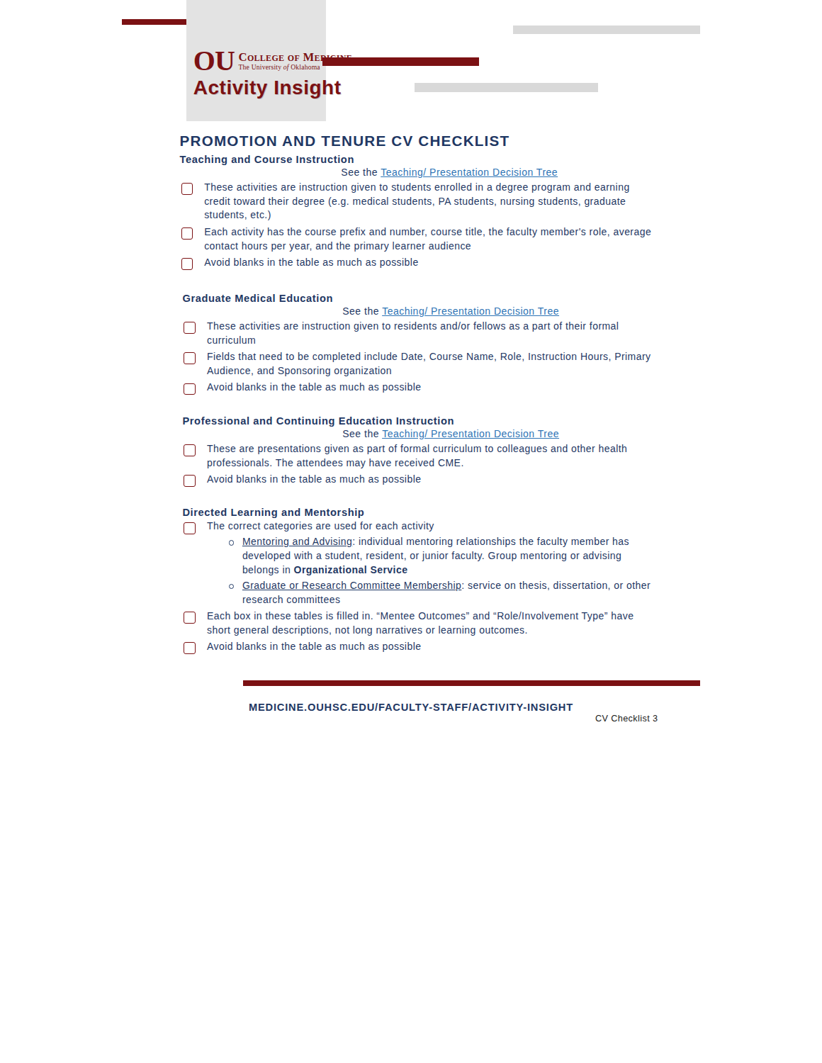OU
College of Medicine
The University of Oklahoma
Activity Insight
PROMOTION AND TENURE CV CHECKLIST
Teaching and Course Instruction
See the Teaching/ Presentation Decision Tree
These activities are instruction given to students enrolled in a degree program and earning credit toward their degree (e.g. medical students, PA students, nursing students, graduate students, etc.)
Each activity has the course prefix and number, course title, the faculty member's role, average contact hours per year, and the primary learner audience
Avoid blanks in the table as much as possible
Graduate Medical Education
See the Teaching/ Presentation Decision Tree
These activities are instruction given to residents and/or fellows as a part of their formal curriculum
Fields that need to be completed include Date, Course Name, Role, Instruction Hours, Primary Audience, and Sponsoring organization
Avoid blanks in the table as much as possible
Professional and Continuing Education Instruction
See the Teaching/ Presentation Decision Tree
These are presentations given as part of formal curriculum to colleagues and other health professionals. The attendees may have received CME.
Avoid blanks in the table as much as possible
Directed Learning and Mentorship
The correct categories are used for each activity
Mentoring and Advising: individual mentoring relationships the faculty member has developed with a student, resident, or junior faculty. Group mentoring or advising belongs in Organizational Service
Graduate or Research Committee Membership: service on thesis, dissertation, or other research committees
Each box in these tables is filled in. “Mentee Outcomes” and “Role/Involvement Type” have short general descriptions, not long narratives or learning outcomes.
Avoid blanks in the table as much as possible
MEDICINE.OUHSC.EDU/FACULTY-STAFF/ACTIVITY-INSIGHT
CV Checklist 3